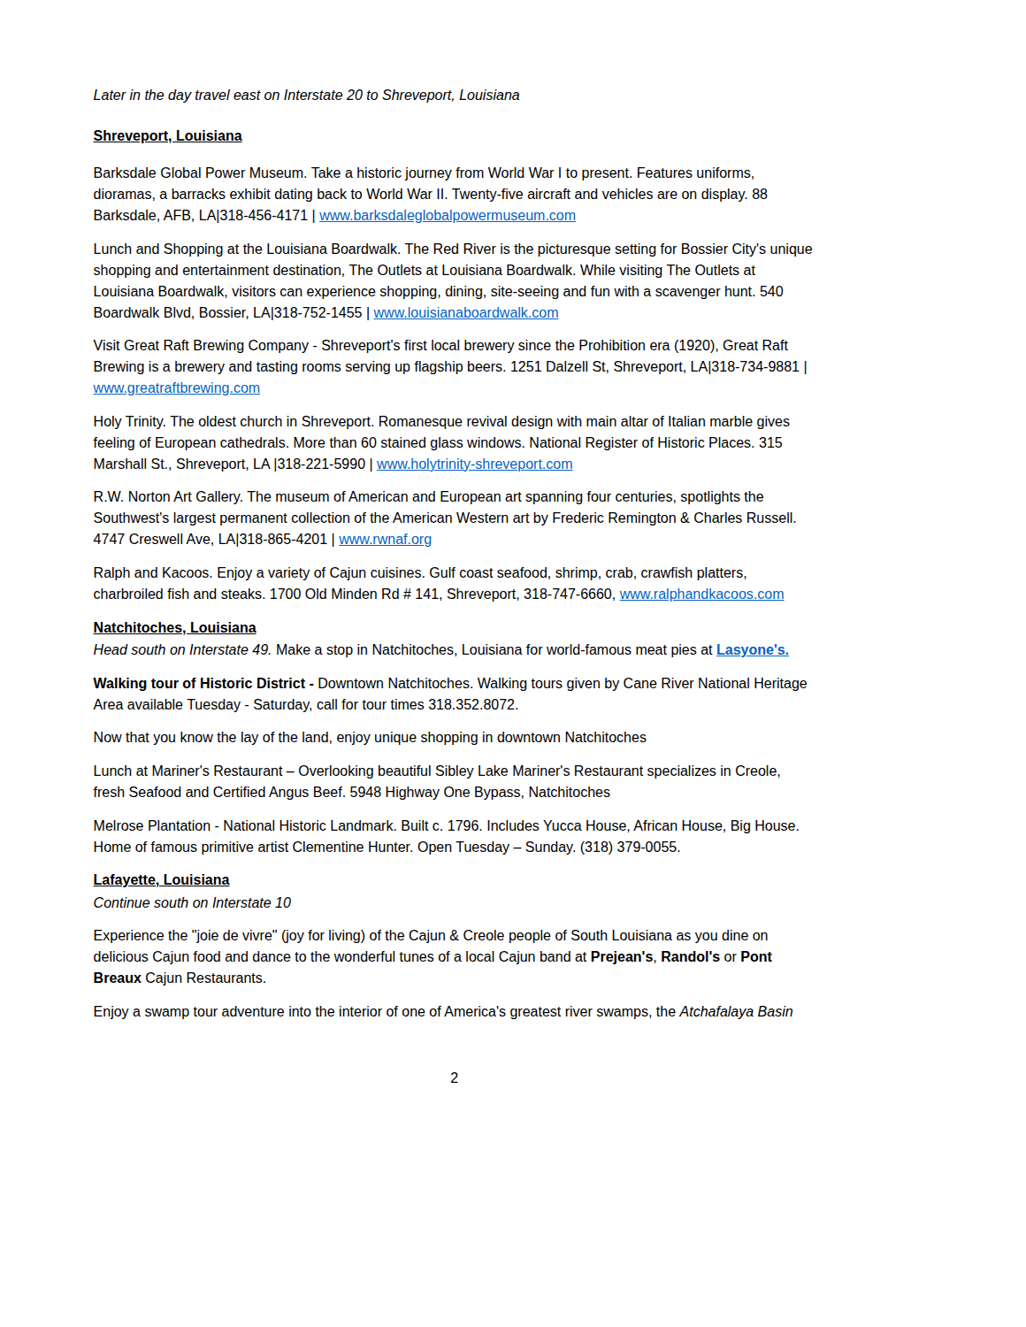Later in the day travel east on Interstate 20 to Shreveport, Louisiana
Shreveport, Louisiana
Barksdale Global Power Museum. Take a historic journey from World War I to present. Features uniforms, dioramas, a barracks exhibit dating back to World War II. Twenty-five aircraft and vehicles are on display. 88 Barksdale, AFB, LA|318-456-4171 | www.barksdaleglobalpowermuseum.com
Lunch and Shopping at the Louisiana Boardwalk. The Red River is the picturesque setting for Bossier City's unique shopping and entertainment destination, The Outlets at Louisiana Boardwalk. While visiting The Outlets at Louisiana Boardwalk, visitors can experience shopping, dining, site-seeing and fun with a scavenger hunt. 540 Boardwalk Blvd, Bossier, LA|318-752-1455 | www.louisianaboardwalk.com
Visit Great Raft Brewing Company - Shreveport's first local brewery since the Prohibition era (1920), Great Raft Brewing is a brewery and tasting rooms serving up flagship beers. 1251 Dalzell St, Shreveport, LA|318-734-9881 | www.greatraftbrewing.com
Holy Trinity. The oldest church in Shreveport. Romanesque revival design with main altar of Italian marble gives feeling of European cathedrals. More than 60 stained glass windows. National Register of Historic Places. 315 Marshall St., Shreveport, LA |318-221-5990 | www.holytrinity-shreveport.com
R.W. Norton Art Gallery. The museum of American and European art spanning four centuries, spotlights the Southwest's largest permanent collection of the American Western art by Frederic Remington & Charles Russell. 4747 Creswell Ave, LA|318-865-4201 | www.rwnaf.org
Ralph and Kacoos. Enjoy a variety of Cajun cuisines. Gulf coast seafood, shrimp, crab, crawfish platters, charbroiled fish and steaks. 1700 Old Minden Rd # 141, Shreveport, 318-747-6660, www.ralphandkacoos.com
Natchitoches, Louisiana
Head south on Interstate 49. Make a stop in Natchitoches, Louisiana for world-famous meat pies at Lasyone's.
Walking tour of Historic District - Downtown Natchitoches. Walking tours given by Cane River National Heritage Area available Tuesday - Saturday, call for tour times 318.352.8072.
Now that you know the lay of the land, enjoy unique shopping in downtown Natchitoches
Lunch at Mariner's Restaurant – Overlooking beautiful Sibley Lake Mariner's Restaurant specializes in Creole, fresh Seafood and Certified Angus Beef. 5948 Highway One Bypass, Natchitoches
Melrose Plantation - National Historic Landmark. Built c. 1796. Includes Yucca House, African House, Big House. Home of famous primitive artist Clementine Hunter. Open Tuesday – Sunday. (318) 379-0055.
Lafayette, Louisiana
Continue south on Interstate 10
Experience the "joie de vivre" (joy for living) of the Cajun & Creole people of South Louisiana as you dine on delicious Cajun food and dance to the wonderful tunes of a local Cajun band at Prejean's, Randol's or Pont Breaux Cajun Restaurants.
Enjoy a swamp tour adventure into the interior of one of America's greatest river swamps, the Atchafalaya Basin
2